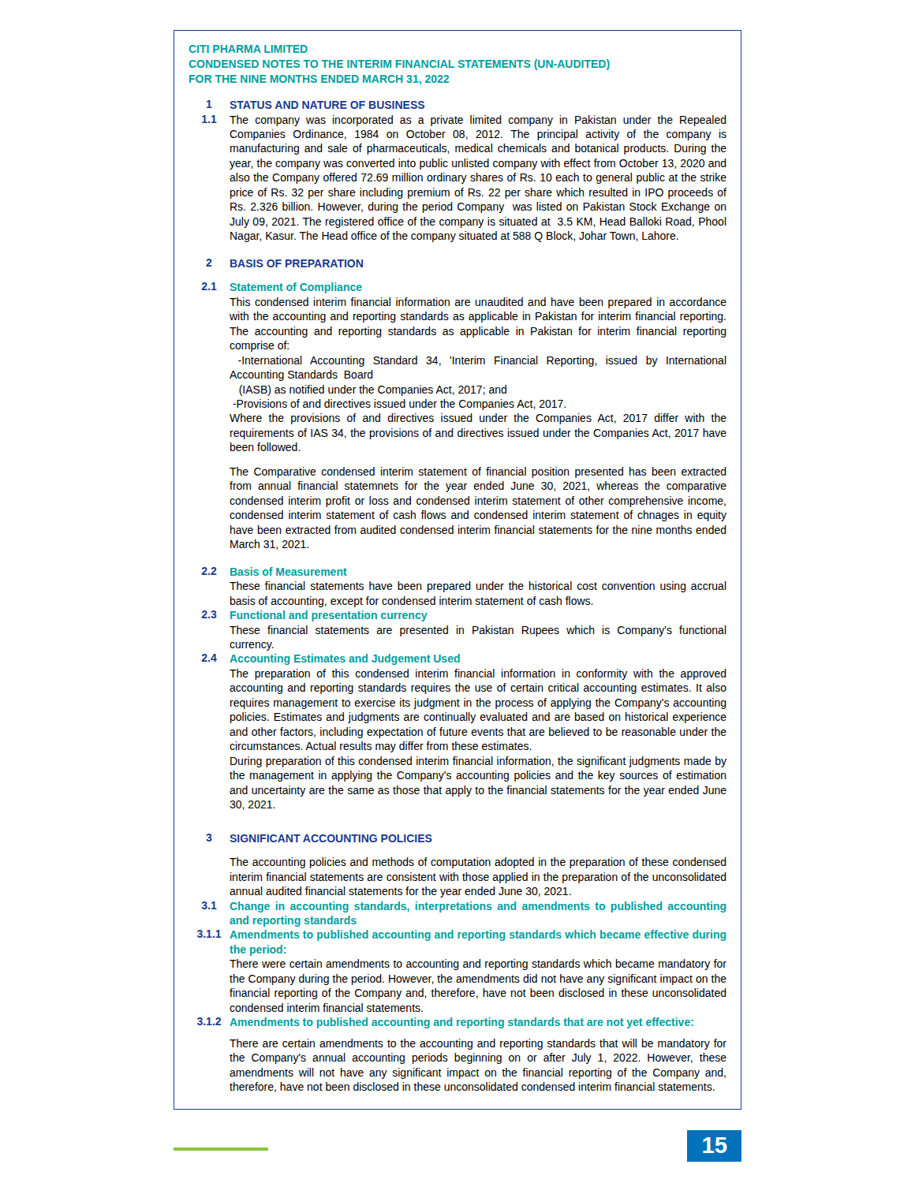CITI PHARMA LIMITED
CONDENSED NOTES TO THE INTERIM FINANCIAL STATEMENTS (UN-AUDITED)
FOR THE NINE MONTHS ENDED MARCH 31, 2022
| 1 | STATUS AND NATURE OF BUSINESS |
| 1.1 | The company was incorporated as a private limited company in Pakistan under the Repealed Companies Ordinance, 1984 on October 08, 2012. The principal activity of the company is manufacturing and sale of pharmaceuticals, medical chemicals and botanical products. During the year, the company was converted into public unlisted company with effect from October 13, 2020 and also the Company offered 72.69 million ordinary shares of Rs. 10 each to general public at the strike price of Rs. 32 per share including premium of Rs. 22 per share which resulted in IPO proceeds of Rs. 2.326 billion. However, during the period Company was listed on Pakistan Stock Exchange on July 09, 2021. The registered office of the company is situated at 3.5 KM, Head Balloki Road, Phool Nagar, Kasur. The Head office of the company situated at 588 Q Block, Johar Town, Lahore. |
| 2 | BASIS OF PREPARATION |
| 2.1 | Statement of Compliance |
| | This condensed interim financial information are unaudited and have been prepared in accordance with the accounting and reporting standards as applicable in Pakistan for interim financial reporting. The accounting and reporting standards as applicable in Pakistan for interim financial reporting comprise of: -International Accounting Standard 34, 'Interim Financial Reporting, issued by International Accounting Standards Board (IASB) as notified under the Companies Act, 2017; and -Provisions of and directives issued under the Companies Act, 2017. Where the provisions of and directives issued under the Companies Act, 2017 differ with the requirements of IAS 34, the provisions of and directives issued under the Companies Act, 2017 have been followed. |
| | The Comparative condensed interim statement of financial position presented has been extracted from annual financial statemnets for the year ended June 30, 2021, whereas the comparative condensed interim profit or loss and condensed interim statement of other comprehensive income, condensed interim statement of cash flows and condensed interim statement of chnages in equity have been extracted from audited condensed interim financial statements for the nine months ended March 31, 2021. |
| 2.2 | Basis of Measurement |
| | These financial statements have been prepared under the historical cost convention using accrual basis of accounting, except for condensed interim statement of cash flows. |
| 2.3 | Functional and presentation currency |
| | These financial statements are presented in Pakistan Rupees which is Company's functional currency. |
| 2.4 | Accounting Estimates and Judgement Used |
| | The preparation of this condensed interim financial information in conformity with the approved accounting and reporting standards requires the use of certain critical accounting estimates. It also requires management to exercise its judgment in the process of applying the Company's accounting policies. Estimates and judgments are continually evaluated and are based on historical experience and other factors, including expectation of future events that are believed to be reasonable under the circumstances. Actual results may differ from these estimates. |
| | During preparation of this condensed interim financial information, the significant judgments made by the management in applying the Company's accounting policies and the key sources of estimation and uncertainty are the same as those that apply to the financial statements for the year ended June 30, 2021. |
| 3 | SIGNIFICANT ACCOUNTING POLICIES |
| | The accounting policies and methods of computation adopted in the preparation of these condensed interim financial statements are consistent with those applied in the preparation of the unconsolidated annual audited financial statements for the year ended June 30, 2021. |
| 3.1 | Change in accounting standards, interpretations and amendments to published accounting and reporting standards |
| 3.1.1 | Amendments to published accounting and reporting standards which became effective during the period: |
| | There were certain amendments to accounting and reporting standards which became mandatory for the Company during the period. However, the amendments did not have any significant impact on the financial reporting of the Company and, therefore, have not been disclosed in these unconsolidated condensed interim financial statements. |
| 3.1.2 | Amendments to published accounting and reporting standards that are not yet effective: |
| | There are certain amendments to the accounting and reporting standards that will be mandatory for the Company's annual accounting periods beginning on or after July 1, 2022. However, these amendments will not have any significant impact on the financial reporting of the Company and, therefore, have not been disclosed in these unconsolidated condensed interim financial statements. |
15